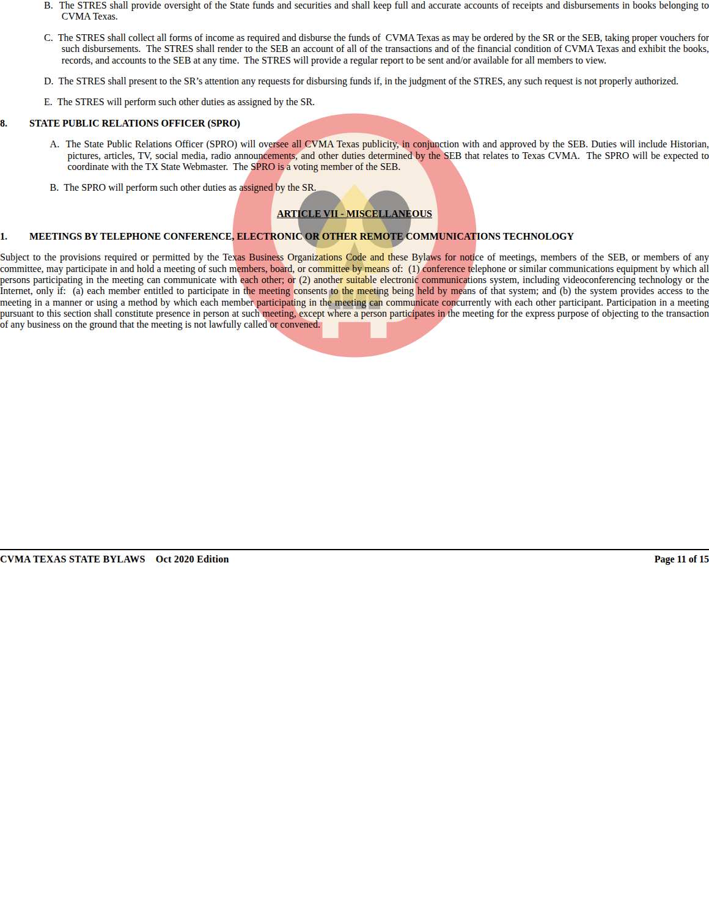B. The STRES shall provide oversight of the State funds and securities and shall keep full and accurate accounts of receipts and disbursements in books belonging to CVMA Texas.
C. The STRES shall collect all forms of income as required and disburse the funds of CVMA Texas as may be ordered by the SR or the SEB, taking proper vouchers for such disbursements. The STRES shall render to the SEB an account of all of the transactions and of the financial condition of CVMA Texas and exhibit the books, records, and accounts to the SEB at any time. The STRES will provide a regular report to be sent and/or available for all members to view.
D. The STRES shall present to the SR’s attention any requests for disbursing funds if, in the judgment of the STRES, any such request is not properly authorized.
E. The STRES will perform such other duties as assigned by the SR.
8. STATE PUBLIC RELATIONS OFFICER (SPRO)
A. The State Public Relations Officer (SPRO) will oversee all CVMA Texas publicity, in conjunction with and approved by the SEB. Duties will include Historian, pictures, articles, TV, social media, radio announcements, and other duties determined by the SEB that relates to Texas CVMA. The SPRO will be expected to coordinate with the TX State Webmaster. The SPRO is a voting member of the SEB.
B. The SPRO will perform such other duties as assigned by the SR.
ARTICLE VII - MISCELLANEOUS
1. MEETINGS BY TELEPHONE CONFERENCE, ELECTRONIC OR OTHER REMOTE COMMUNICATIONS TECHNOLOGY
Subject to the provisions required or permitted by the Texas Business Organizations Code and these Bylaws for notice of meetings, members of the SEB, or members of any committee, may participate in and hold a meeting of such members, board, or committee by means of: (1) conference telephone or similar communications equipment by which all persons participating in the meeting can communicate with each other; or (2) another suitable electronic communications system, including videoconferencing technology or the Internet, only if: (a) each member entitled to participate in the meeting consents to the meeting being held by means of that system; and (b) the system provides access to the meeting in a manner or using a method by which each member participating in the meeting can communicate concurrently with each other participant. Participation in a meeting pursuant to this section shall constitute presence in person at such meeting, except where a person participates in the meeting for the express purpose of objecting to the transaction of any business on the ground that the meeting is not lawfully called or convened.
CVMA TEXAS STATE BYLAWS Oct 2020 Edition
Page 11 of 15